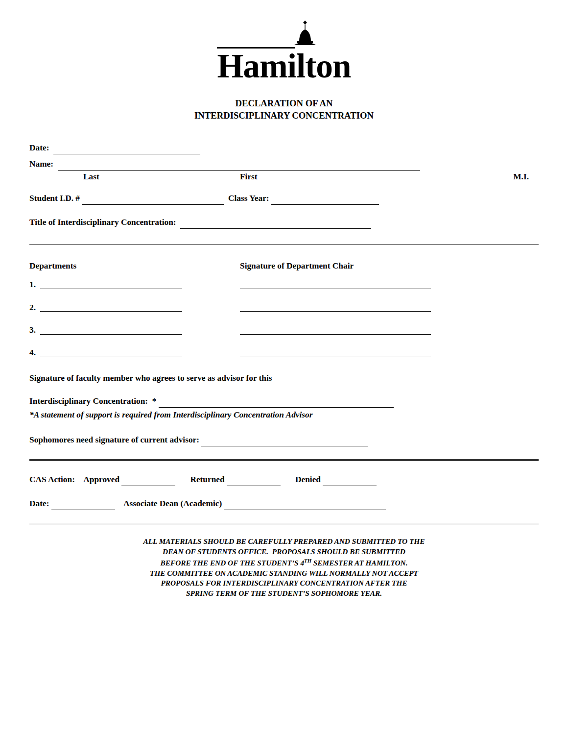Hamilton
DECLARATION OF AN
INTERDISCIPLINARY CONCENTRATION
Date:
Name:
Last First M.I.
Student I.D. # Class Year:
Title of Interdisciplinary Concentration:
Departments Signature of Department Chair
1.
2.
3.
4.
Signature of faculty member who agrees to serve as advisor for this
Interdisciplinary Concentration: *
*A statement of support is required from Interdisciplinary Concentration Advisor
Sophomores need signature of current advisor:
CAS Action: Approved Returned Denied
Date: Associate Dean (Academic)
ALL MATERIALS SHOULD BE CAREFULLY PREPARED AND SUBMITTED TO THE
DEAN OF STUDENTS OFFICE. PROPOSALS SHOULD BE SUBMITTED
BEFORE THE END OF THE STUDENT’S 4TH SEMESTER AT HAMILTON.
THE COMMITTEE ON ACADEMIC STANDING WILL NORMALLY NOT ACCEPT
PROPOSALS FOR INTERDISCIPLINARY CONCENTRATION AFTER THE
SPRING TERM OF THE STUDENT’S SOPHOMORE YEAR.